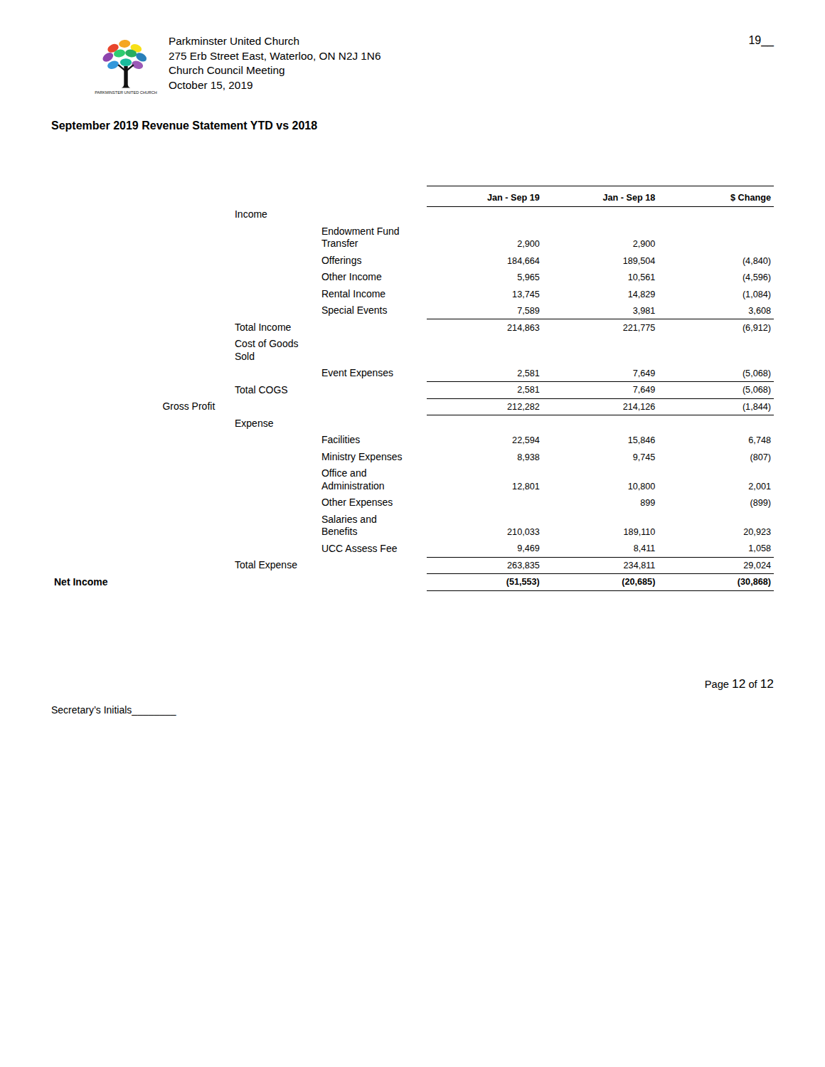PARKMINSTER UNITED CHURCH
19__
Parkminster United Church
275 Erb Street East, Waterloo, ON N2J 1N6
Church Council Meeting
October 15, 2019
September 2019 Revenue Statement YTD vs 2018
| | | | | Jan - Sep 19 | Jan - Sep 18 | $ Change |
| | | Income | | | | |
| | | | Endowment Fund Transfer | 2,900 | 2,900 | |
| | | | Offerings | 184,664 | 189,504 | (4,840) |
| | | | Other Income | 5,965 | 10,561 | (4,596) |
| | | | Rental Income | 13,745 | 14,829 | (1,084) |
| | | | Special Events | 7,589 | 3,981 | 3,608 |
| | | Total Income | | 214,863 | 221,775 | (6,912) |
| | | Cost of Goods Sold | | | | |
| | | | Event Expenses | 2,581 | 7,649 | (5,068) |
| | | Total COGS | | 2,581 | 7,649 | (5,068) |
| | Gross Profit | | | 212,282 | 214,126 | (1,844) |
| | | Expense | | | | |
| | | | Facilities | 22,594 | 15,846 | 6,748 |
| | | | Ministry Expenses | 8,938 | 9,745 | (807) |
| | | | Office and Administration | 12,801 | 10,800 | 2,001 |
| | | | Other Expenses | | 899 | (899) |
| | | | Salaries and Benefits | 210,033 | 189,110 | 20,923 |
| | | | UCC Assess Fee | 9,469 | 8,411 | 1,058 |
| | | Total Expense | | 263,835 | 234,811 | 29,024 |
| Net Income | | | | (51,553) | (20,685) | (30,868) |
Page 12 of 12
Secretary’s Initials________